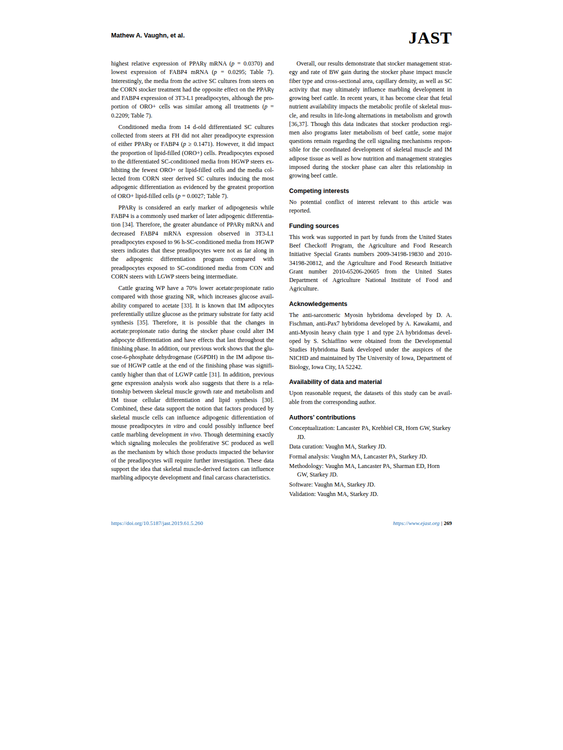Mathew A. Vaughn, et al.
JAST
highest relative expression of PPARγ mRNA (p = 0.0370) and lowest expression of FABP4 mRNA (p = 0.0295; Table 7). Interestingly, the media from the active SC cultures from steers on the CORN stocker treatment had the opposite effect on the PPARγ and FABP4 expression of 3T3-L1 preadipocytes, although the proportion of ORO+ cells was similar among all treatments (p = 0.2209; Table 7).
Conditioned media from 14 d-old differentiated SC cultures collected from steers at FH did not alter preadipocyte expression of either PPARγ or FABP4 (p ≥ 0.1471). However, it did impact the proportion of lipid-filled (ORO+) cells. Preadipocytes exposed to the differentiated SC-conditioned media from HGWP steers exhibiting the fewest ORO+ or lipid-filled cells and the media collected from CORN steer derived SC cultures inducing the most adipogenic differentiation as evidenced by the greatest proportion of ORO+ lipid-filled cells (p = 0.0027; Table 7).
PPARγ is considered an early marker of adipogenesis while FABP4 is a commonly used marker of later adipogenic differentiation [34]. Therefore, the greater abundance of PPARγ mRNA and decreased FABP4 mRNA expression observed in 3T3-L1 preadipocytes exposed to 96 h-SC-conditioned media from HGWP steers indicates that these preadipocytes were not as far along in the adipogenic differentiation program compared with preadipocytes exposed to SC-conditioned media from CON and CORN steers with LGWP steers being intermediate.
Cattle grazing WP have a 70% lower acetate:propionate ratio compared with those grazing NR, which increases glucose availability compared to acetate [33]. It is known that IM adipocytes preferentially utilize glucose as the primary substrate for fatty acid synthesis [35]. Therefore, it is possible that the changes in acetate:propionate ratio during the stocker phase could alter IM adipocyte differentiation and have effects that last throughout the finishing phase. In addition, our previous work shows that the glucose-6-phosphate dehydrogenase (G6PDH) in the IM adipose tissue of HGWP cattle at the end of the finishing phase was significantly higher than that of LGWP cattle [31]. In addition, previous gene expression analysis work also suggests that there is a relationship between skeletal muscle growth rate and metabolism and IM tissue cellular differentiation and lipid synthesis [30]. Combined, these data support the notion that factors produced by skeletal muscle cells can influence adipogenic differentiation of mouse preadipocytes in vitro and could possibly influence beef cattle marbling development in vivo. Though determining exactly which signaling molecules the proliferative SC produced as well as the mechanism by which those products impacted the behavior of the preadipocytes will require further investigation. These data support the idea that skeletal muscle-derived factors can influence marbling adipocyte development and final carcass characteristics.
Overall, our results demonstrate that stocker management strategy and rate of BW gain during the stocker phase impact muscle fiber type and cross-sectional area, capillary density, as well as SC activity that may ultimately influence marbling development in growing beef cattle. In recent years, it has become clear that fetal nutrient availability impacts the metabolic profile of skeletal muscle, and results in life-long alternations in metabolism and growth [36,37]. Though this data indicates that stocker production regimen also programs later metabolism of beef cattle, some major questions remain regarding the cell signaling mechanisms responsible for the coordinated development of skeletal muscle and IM adipose tissue as well as how nutrition and management strategies imposed during the stocker phase can alter this relationship in growing beef cattle.
Competing interests
No potential conflict of interest relevant to this article was reported.
Funding sources
This work was supported in part by funds from the United States Beef Checkoff Program, the Agriculture and Food Research Initiative Special Grants numbers 2009-34198-19830 and 2010-34198-20812, and the Agriculture and Food Research Initiative Grant number 2010-65206-20605 from the United States Department of Agriculture National Institute of Food and Agriculture.
Acknowledgements
The anti-sarcomeric Myosin hybridoma developed by D. A. Fischman, anti-Pax7 hybridoma developed by A. Kawakami, and anti-Myosin heavy chain type 1 and type 2A hybridomas developed by S. Schiaffino were obtained from the Developmental Studies Hybridoma Bank developed under the auspices of the NICHD and maintained by The University of Iowa, Department of Biology, Iowa City, IA 52242.
Availability of data and material
Upon reasonable request, the datasets of this study can be available from the corresponding author.
Authors’ contributions
Conceptualization: Lancaster PA, Krehbiel CR, Horn GW, Starkey JD.
Data curation: Vaughn MA, Starkey JD.
Formal analysis: Vaughn MA, Lancaster PA, Starkey JD.
Methodology: Vaughn MA, Lancaster PA, Sharman ED, Horn GW, Starkey JD.
Software: Vaughn MA, Starkey JD.
Validation: Vaughn MA, Starkey JD.
https://doi.org/10.5187/jast.2019.61.5.260
https://www.ejast.org | 269